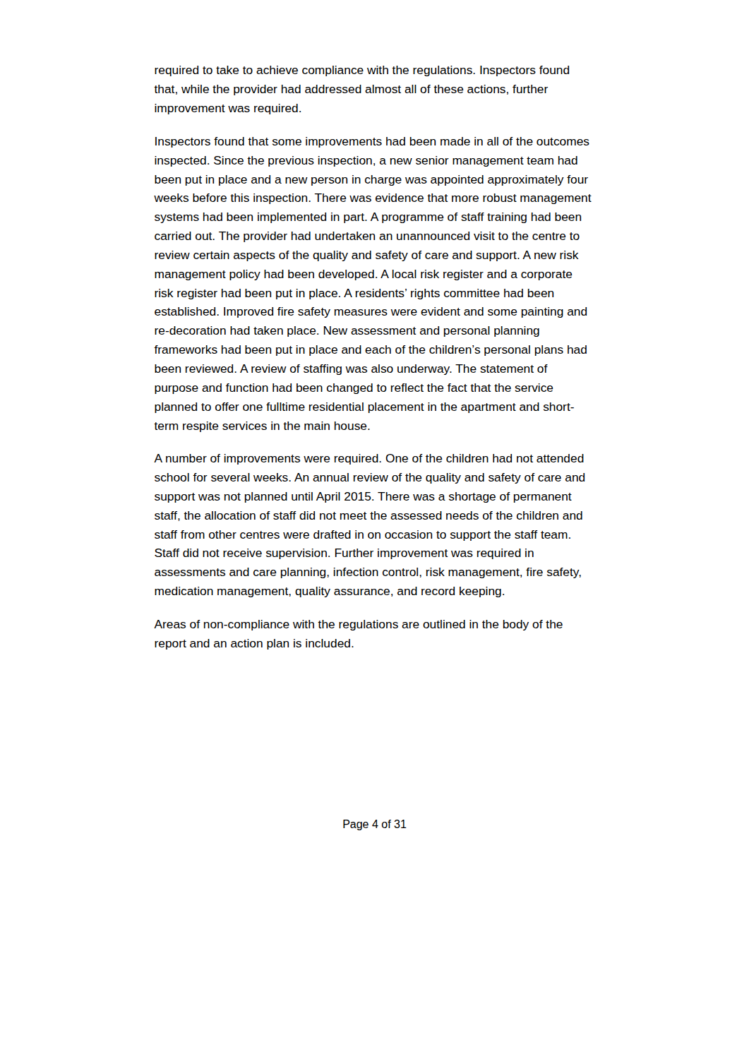required to take to achieve compliance with the regulations. Inspectors found that, while the provider had addressed almost all of these actions, further improvement was required.
Inspectors found that some improvements had been made in all of the outcomes inspected. Since the previous inspection, a new senior management team had been put in place and a new person in charge was appointed approximately four weeks before this inspection. There was evidence that more robust management systems had been implemented in part. A programme of staff training had been carried out. The provider had undertaken an unannounced visit to the centre to review certain aspects of the quality and safety of care and support. A new risk management policy had been developed. A local risk register and a corporate risk register had been put in place. A residents’ rights committee had been established. Improved fire safety measures were evident and some painting and re-decoration had taken place. New assessment and personal planning frameworks had been put in place and each of the children’s personal plans had been reviewed. A review of staffing was also underway. The statement of purpose and function had been changed to reflect the fact that the service planned to offer one fulltime residential placement in the apartment and short-term respite services in the main house.
A number of improvements were required. One of the children had not attended school for several weeks. An annual review of the quality and safety of care and support was not planned until April 2015. There was a shortage of permanent staff, the allocation of staff did not meet the assessed needs of the children and staff from other centres were drafted in on occasion to support the staff team. Staff did not receive supervision. Further improvement was required in assessments and care planning, infection control, risk management, fire safety, medication management, quality assurance, and record keeping.
Areas of non-compliance with the regulations are outlined in the body of the report and an action plan is included.
Page 4 of 31